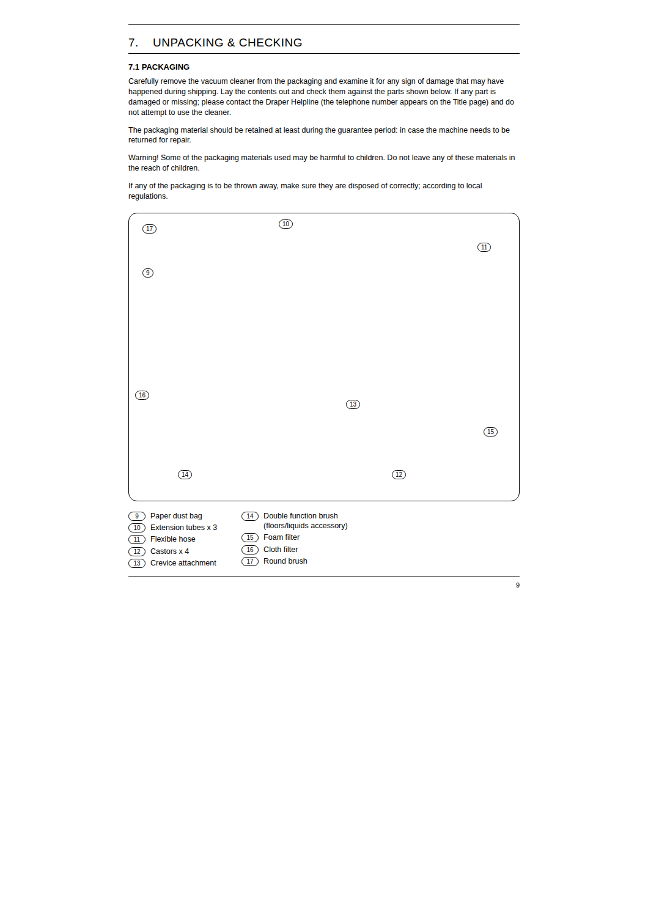7. UNPACKING & CHECKING
7.1 PACKAGING
Carefully remove the vacuum cleaner from the packaging and examine it for any sign of damage that may have happened during shipping. Lay the contents out and check them against the parts shown below. If any part is damaged or missing; please contact the Draper Helpline (the telephone number appears on the Title page) and do not attempt to use the cleaner.
The packaging material should be retained at least during the guarantee period: in case the machine needs to be returned for repair.
Warning! Some of the packaging materials used may be harmful to children. Do not leave any of these materials in the reach of children.
If any of the packaging is to be thrown away, make sure they are disposed of correctly; according to local regulations.
17 10 11 9 16 13 15 14 12
9 Paper dust bag
10 Extension tubes x 3
11 Flexible hose
12 Castors x 4
13 Crevice attachment
14 Double function brush(floors/liquids accessory)
15 Foam filter
16 Cloth filter
17 Round brush
9